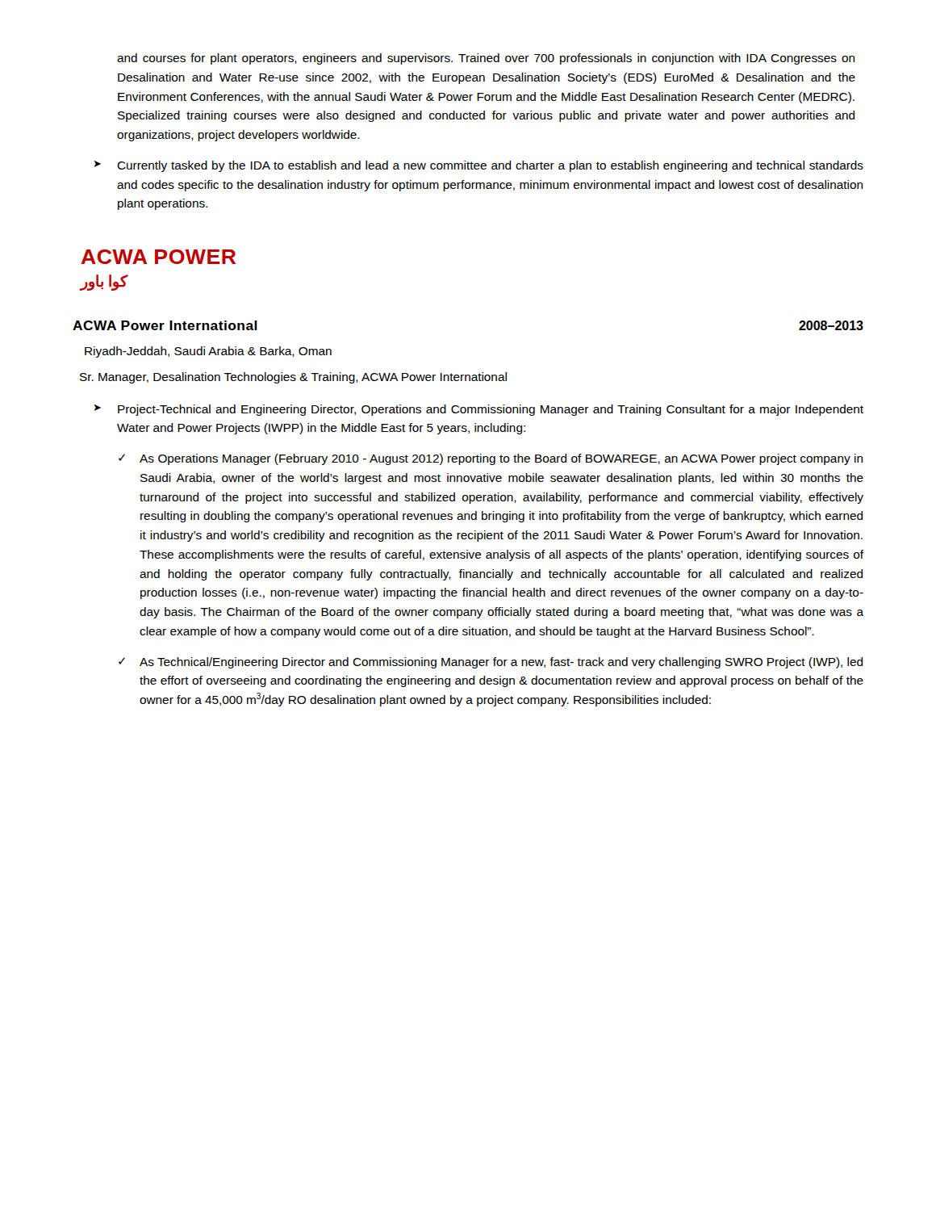and courses for plant operators, engineers and supervisors. Trained over 700 professionals in conjunction with IDA Congresses on Desalination and Water Re-use since 2002, with the European Desalination Society’s (EDS) EuroMed & Desalination and the Environment Conferences, with the annual Saudi Water & Power Forum and the Middle East Desalination Research Center (MEDRC). Specialized training courses were also designed and conducted for various public and private water and power authorities and organizations, project developers worldwide.
Currently tasked by the IDA to establish and lead a new committee and charter a plan to establish engineering and technical standards and codes specific to the desalination industry for optimum performance, minimum environmental impact and lowest cost of desalination plant operations.
ACWA POWERكوا باور
ACWA Power International 2008–2013
Riyadh-Jeddah, Saudi Arabia & Barka, Oman
Sr. Manager, Desalination Technologies & Training, ACWA Power International
Project-Technical and Engineering Director, Operations and Commissioning Manager and Training Consultant for a major Independent Water and Power Projects (IWPP) in the Middle East for 5 years, including:
As Operations Manager (February 2010 - August 2012) reporting to the Board of BOWAREGE, an ACWA Power project company in Saudi Arabia, owner of the world’s largest and most innovative mobile seawater desalination plants, led within 30 months the turnaround of the project into successful and stabilized operation, availability, performance and commercial viability, effectively resulting in doubling the company’s operational revenues and bringing it into profitability from the verge of bankruptcy, which earned it industry’s and world’s credibility and recognition as the recipient of the 2011 Saudi Water & Power Forum’s Award for Innovation. These accomplishments were the results of careful, extensive analysis of all aspects of the plants’ operation, identifying sources of and holding the operator company fully contractually, financially and technically accountable for all calculated and realized production losses (i.e., non-revenue water) impacting the financial health and direct revenues of the owner company on a day-to-day basis. The Chairman of the Board of the owner company officially stated during a board meeting that, “what was done was a clear example of how a company would come out of a dire situation, and should be taught at the Harvard Business School”.
As Technical/Engineering Director and Commissioning Manager for a new, fast- track and very challenging SWRO Project (IWP), led the effort of overseeing and coordinating the engineering and design & documentation review and approval process on behalf of the owner for a 45,000 m3/day RO desalination plant owned by a project company. Responsibilities included: